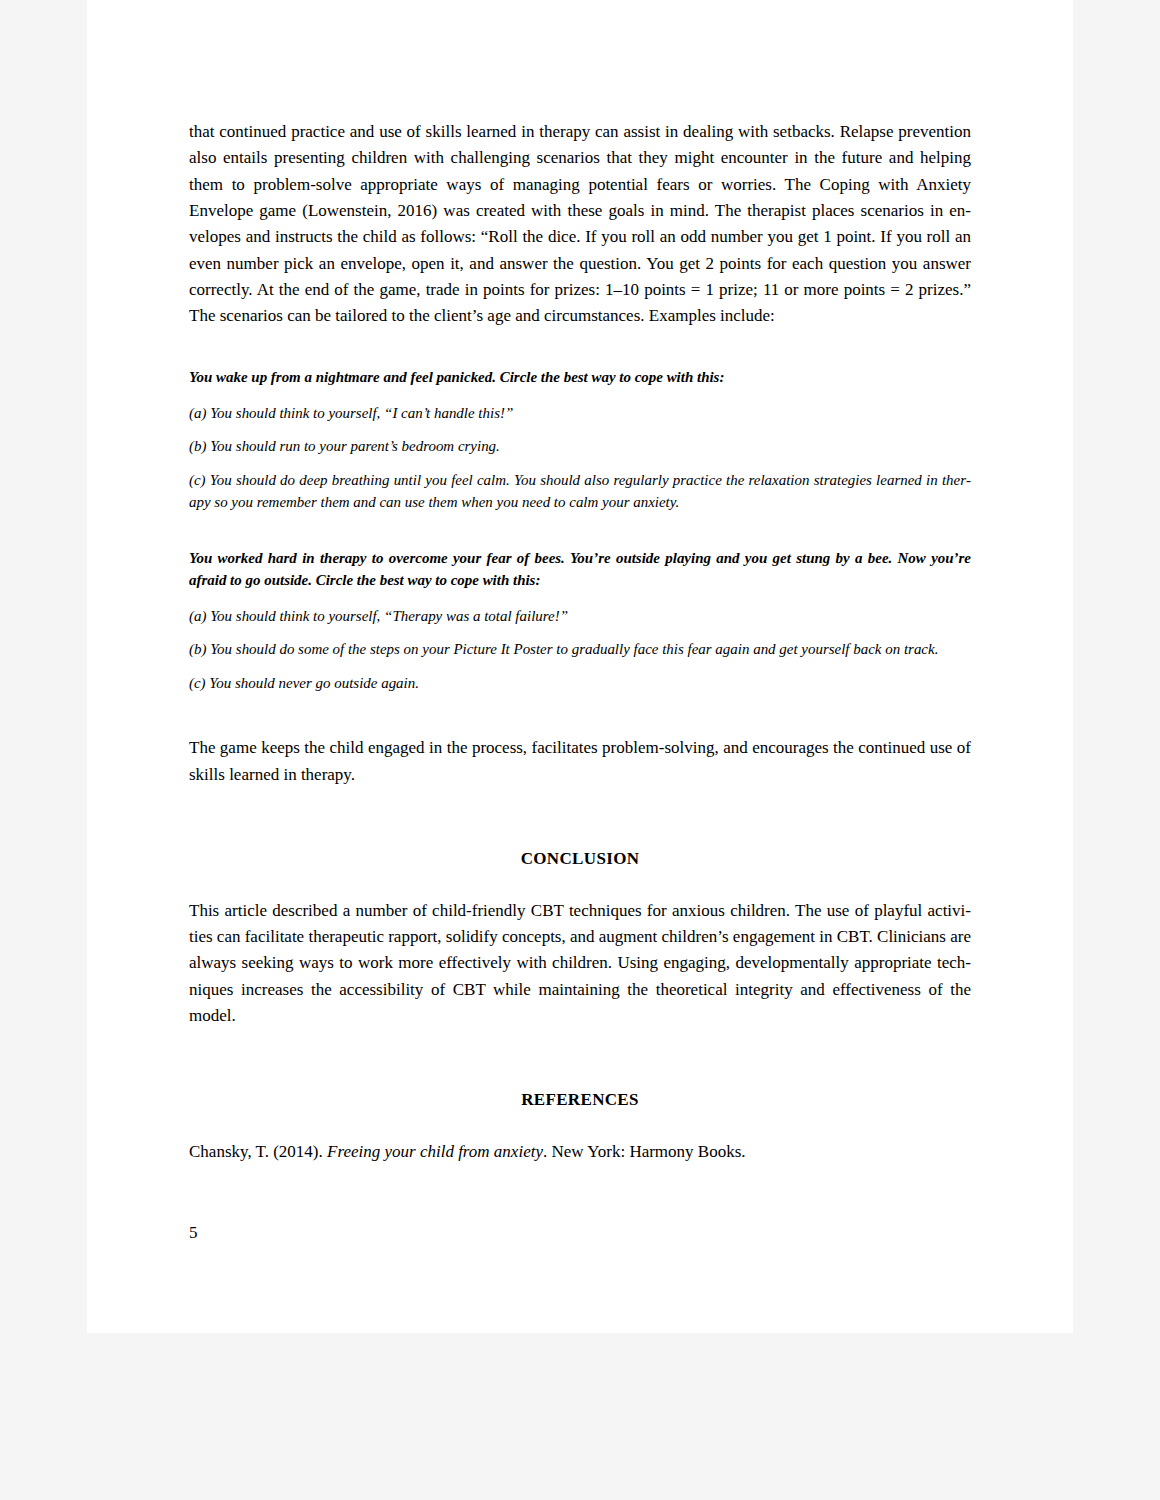that continued practice and use of skills learned in therapy can assist in dealing with setbacks. Relapse prevention also entails presenting children with challenging scenarios that they might encounter in the future and helping them to problem-solve appropriate ways of managing potential fears or worries. The Coping with Anxiety Envelope game (Lowenstein, 2016) was created with these goals in mind. The therapist places scenarios in envelopes and instructs the child as follows: “Roll the dice. If you roll an odd number you get 1 point. If you roll an even number pick an envelope, open it, and answer the question. You get 2 points for each question you answer correctly. At the end of the game, trade in points for prizes: 1–10 points = 1 prize; 11 or more points = 2 prizes.” The scenarios can be tailored to the client’s age and circumstances. Examples include:
You wake up from a nightmare and feel panicked. Circle the best way to cope with this:
(a) You should think to yourself, “I can’t handle this!”
(b) You should run to your parent’s bedroom crying.
(c) You should do deep breathing until you feel calm. You should also regularly practice the relaxation strategies learned in therapy so you remember them and can use them when you need to calm your anxiety.
You worked hard in therapy to overcome your fear of bees. You’re outside playing and you get stung by a bee. Now you’re afraid to go outside. Circle the best way to cope with this:
(a) You should think to yourself, “Therapy was a total failure!”
(b) You should do some of the steps on your Picture It Poster to gradually face this fear again and get yourself back on track.
(c) You should never go outside again.
The game keeps the child engaged in the process, facilitates problem-solving, and encourages the continued use of skills learned in therapy.
Conclusion
This article described a number of child-friendly CBT techniques for anxious children. The use of playful activities can facilitate therapeutic rapport, solidify concepts, and augment children’s engagement in CBT. Clinicians are always seeking ways to work more effectively with children. Using engaging, developmentally appropriate techniques increases the accessibility of CBT while maintaining the theoretical integrity and effectiveness of the model.
References
Chansky, T. (2014). Freeing your child from anxiety. New York: Harmony Books.
5